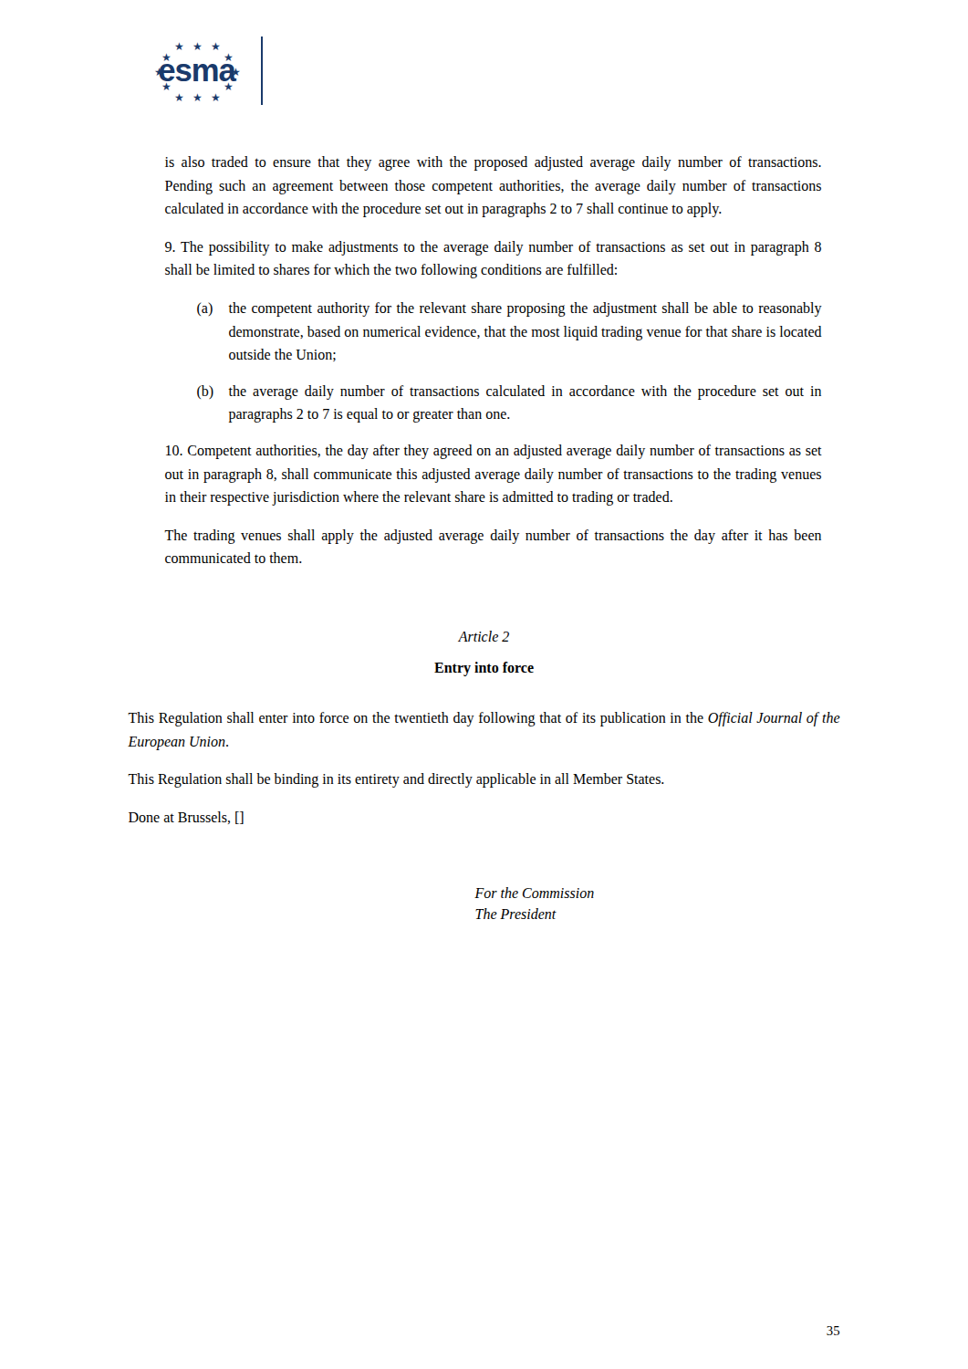★ ★ ★ ★ ★ ★ ★ ★ ★ ★ ★ ★
esma
is also traded to ensure that they agree with the proposed adjusted average daily number of transactions. Pending such an agreement between those competent authorities, the average daily number of transactions calculated in accordance with the procedure set out in paragraphs 2 to 7 shall continue to apply.
9. The possibility to make adjustments to the average daily number of transactions as set out in paragraph 8 shall be limited to shares for which the two following conditions are fulfilled:
(a) the competent authority for the relevant share proposing the adjustment shall be able to reasonably demonstrate, based on numerical evidence, that the most liquid trading venue for that share is located outside the Union;
(b) the average daily number of transactions calculated in accordance with the procedure set out in paragraphs 2 to 7 is equal to or greater than one.
10. Competent authorities, the day after they agreed on an adjusted average daily number of transactions as set out in paragraph 8, shall communicate this adjusted average daily number of transactions to the trading venues in their respective jurisdiction where the relevant share is admitted to trading or traded.
The trading venues shall apply the adjusted average daily number of transactions the day after it has been communicated to them.
Article 2
Entry into force
This Regulation shall enter into force on the twentieth day following that of its publication in the Official Journal of the European Union.
This Regulation shall be binding in its entirety and directly applicable in all Member States.
Done at Brussels, []
For the Commission
The President
35